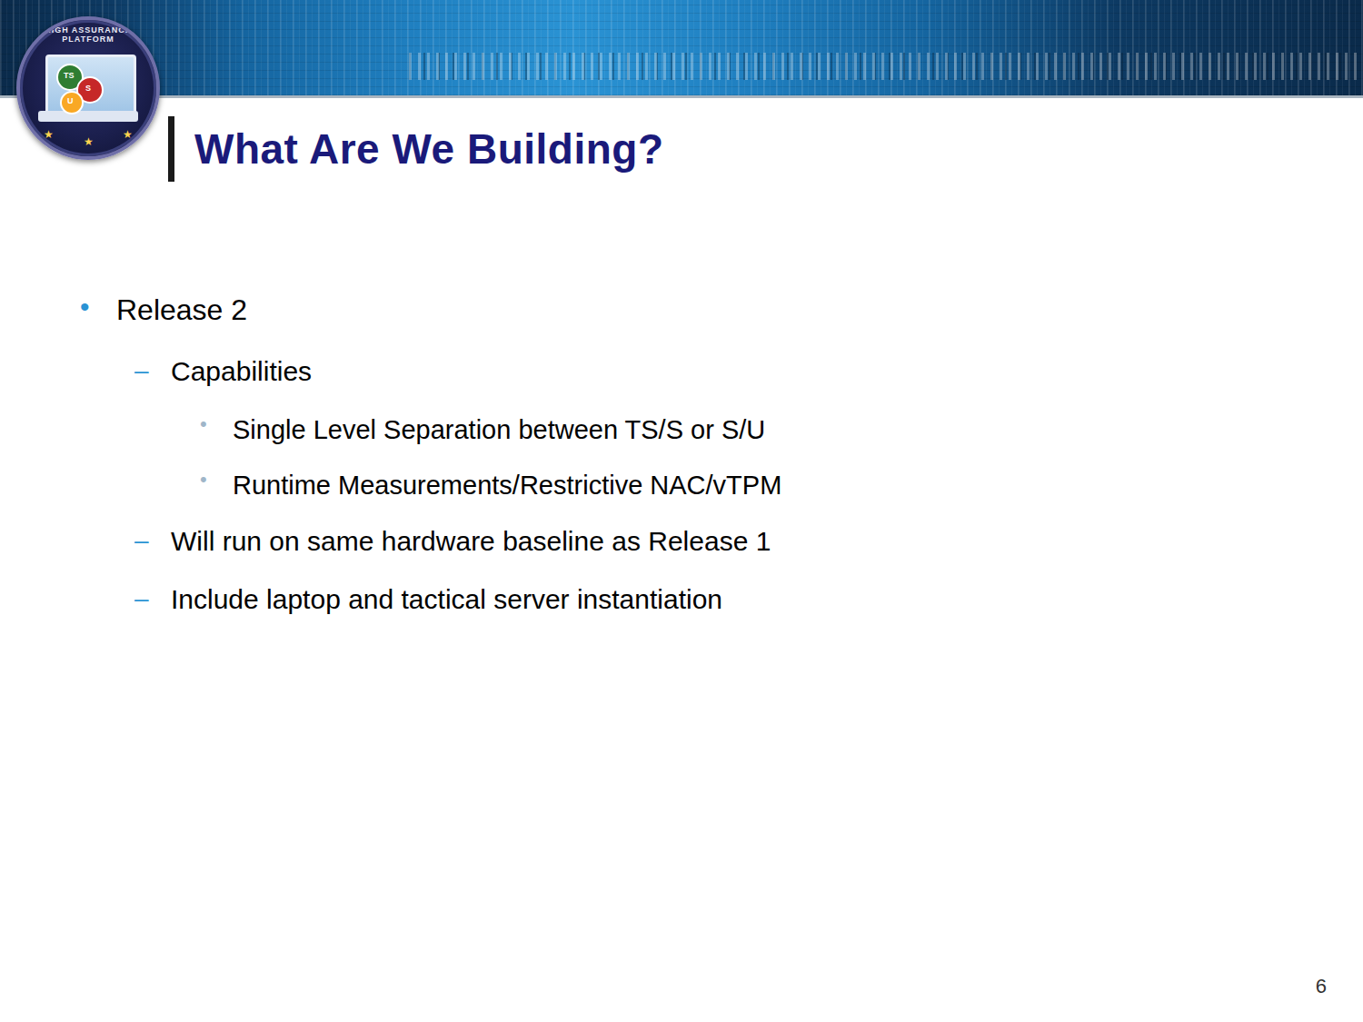High Assurance Platform
TS
S
U
★
★
★
What Are We Building?
Release 2
Capabilities
Single Level Separation between TS/S or S/U
Runtime Measurements/Restrictive NAC/vTPM
Will run on same hardware baseline as Release 1
Include laptop and tactical server instantiation
6